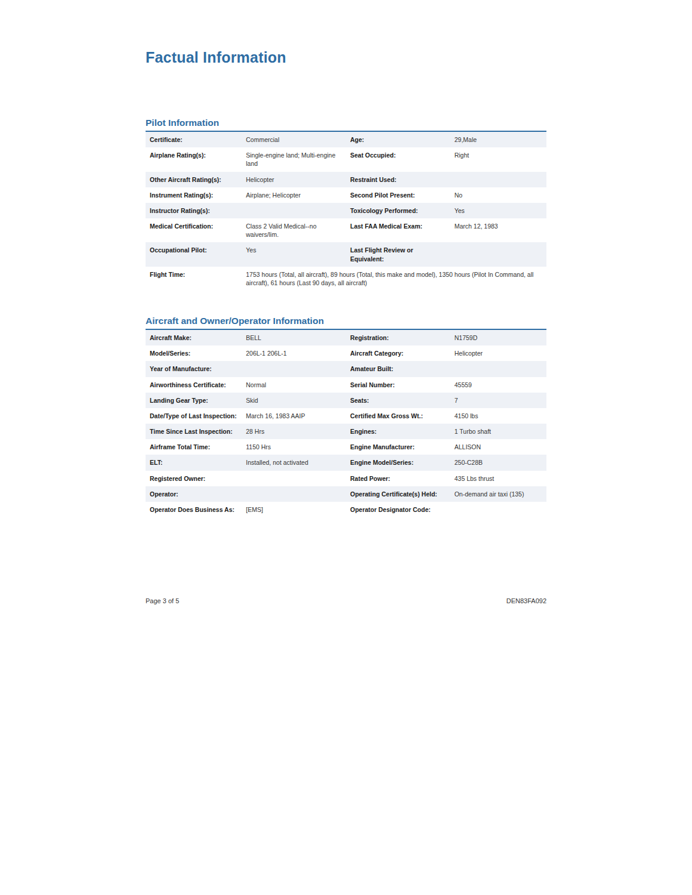Factual Information
Pilot Information
| Certificate: | Commercial | Age: | 29,Male |
| Airplane Rating(s): | Single-engine land; Multi-engine land | Seat Occupied: | Right |
| Other Aircraft Rating(s): | Helicopter | Restraint Used: | |
| Instrument Rating(s): | Airplane; Helicopter | Second Pilot Present: | No |
| Instructor Rating(s): | | Toxicology Performed: | Yes |
| Medical Certification: | Class 2 Valid Medical--no waivers/lim. | Last FAA Medical Exam: | March 12, 1983 |
| Occupational Pilot: | Yes | Last Flight Review or Equivalent: | |
| Flight Time: | 1753 hours (Total, all aircraft), 89 hours (Total, this make and model), 1350 hours (Pilot In Command, all aircraft), 61 hours (Last 90 days, all aircraft) |
Aircraft and Owner/Operator Information
| Aircraft Make: | BELL | Registration: | N1759D |
| Model/Series: | 206L-1 206L-1 | Aircraft Category: | Helicopter |
| Year of Manufacture: | | Amateur Built: | |
| Airworthiness Certificate: | Normal | Serial Number: | 45559 |
| Landing Gear Type: | Skid | Seats: | 7 |
| Date/Type of Last Inspection: | March 16, 1983 AAIP | Certified Max Gross Wt.: | 4150 lbs |
| Time Since Last Inspection: | 28 Hrs | Engines: | 1 Turbo shaft |
| Airframe Total Time: | 1150 Hrs | Engine Manufacturer: | ALLISON |
| ELT: | Installed, not activated | Engine Model/Series: | 250-C28B |
| Registered Owner: | | Rated Power: | 435 Lbs thrust |
| Operator: | | Operating Certificate(s) Held: | On-demand air taxi (135) |
| Operator Does Business As: | [EMS] | Operator Designator Code: | |
Page 3 of 5 DEN83FA092